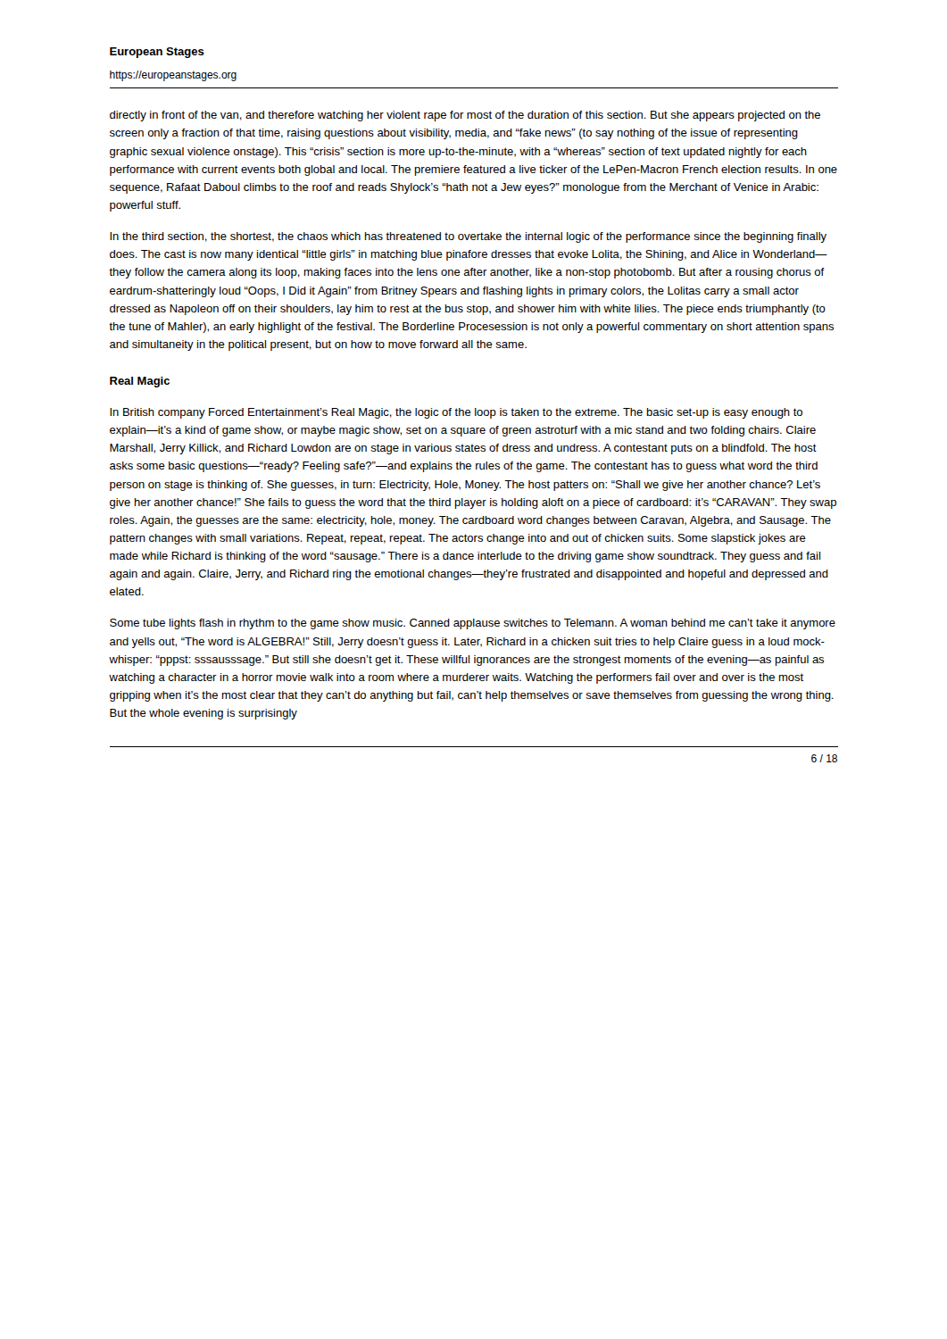European Stages
https://europeanstages.org
directly in front of the van, and therefore watching her violent rape for most of the duration of this section. But she appears projected on the screen only a fraction of that time, raising questions about visibility, media, and “fake news” (to say nothing of the issue of representing graphic sexual violence onstage). This “crisis” section is more up-to-the-minute, with a “whereas” section of text updated nightly for each performance with current events both global and local. The premiere featured a live ticker of the LePen-Macron French election results. In one sequence, Rafaat Daboul climbs to the roof and reads Shylock’s “hath not a Jew eyes?” monologue from the Merchant of Venice in Arabic: powerful stuff.
In the third section, the shortest, the chaos which has threatened to overtake the internal logic of the performance since the beginning finally does. The cast is now many identical “little girls” in matching blue pinafore dresses that evoke Lolita, the Shining, and Alice in Wonderland—they follow the camera along its loop, making faces into the lens one after another, like a non-stop photobomb. But after a rousing chorus of eardrum-shatteringly loud “Oops, I Did it Again” from Britney Spears and flashing lights in primary colors, the Lolitas carry a small actor dressed as Napoleon off on their shoulders, lay him to rest at the bus stop, and shower him with white lilies. The piece ends triumphantly (to the tune of Mahler), an early highlight of the festival. The Borderline Procesession is not only a powerful commentary on short attention spans and simultaneity in the political present, but on how to move forward all the same.
Real Magic
In British company Forced Entertainment’s Real Magic, the logic of the loop is taken to the extreme. The basic set-up is easy enough to explain—it’s a kind of game show, or maybe magic show, set on a square of green astroturf with a mic stand and two folding chairs. Claire Marshall, Jerry Killick, and Richard Lowdon are on stage in various states of dress and undress. A contestant puts on a blindfold. The host asks some basic questions—“ready? Feeling safe?”—and explains the rules of the game. The contestant has to guess what word the third person on stage is thinking of. She guesses, in turn: Electricity, Hole, Money. The host patters on: “Shall we give her another chance? Let’s give her another chance!” She fails to guess the word that the third player is holding aloft on a piece of cardboard: it’s “CARAVAN”. They swap roles. Again, the guesses are the same: electricity, hole, money. The cardboard word changes between Caravan, Algebra, and Sausage. The pattern changes with small variations. Repeat, repeat, repeat. The actors change into and out of chicken suits. Some slapstick jokes are made while Richard is thinking of the word “sausage.” There is a dance interlude to the driving game show soundtrack. They guess and fail again and again. Claire, Jerry, and Richard ring the emotional changes—they’re frustrated and disappointed and hopeful and depressed and elated.
Some tube lights flash in rhythm to the game show music. Canned applause switches to Telemann. A woman behind me can’t take it anymore and yells out, “The word is ALGEBRA!” Still, Jerry doesn’t guess it. Later, Richard in a chicken suit tries to help Claire guess in a loud mock-whisper: “pppst: sssausssage.” But still she doesn’t get it. These willful ignorances are the strongest moments of the evening—as painful as watching a character in a horror movie walk into a room where a murderer waits. Watching the performers fail over and over is the most gripping when it’s the most clear that they can’t do anything but fail, can’t help themselves or save themselves from guessing the wrong thing. But the whole evening is surprisingly
6 / 18